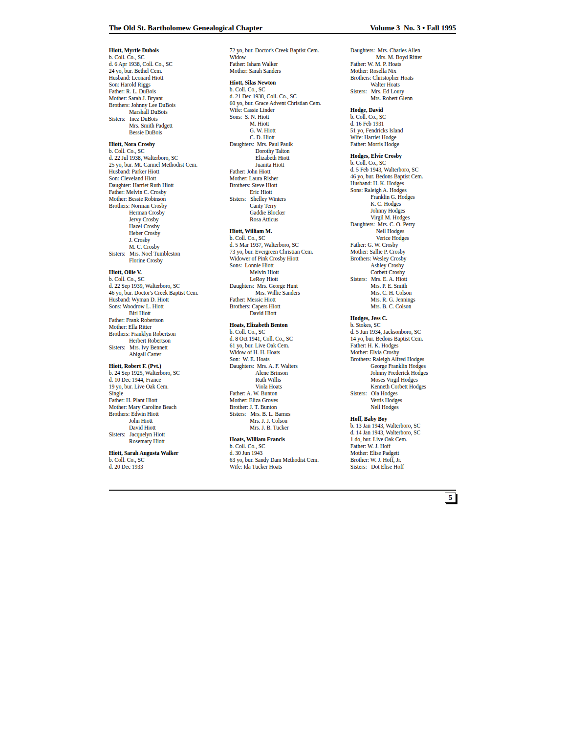The Old St. Bartholomew Genealogical Chapter Volume 3 No. 3 • Fall 1995
Hiott, Myrtle Dubois
b. Coll. Co., SC
d. 6 Apr 1938, Coll. Co., SC
24 yo, bur. Bethel Cem.
Husband: Leonard Hiott
Son: Harold Riggs
Father: R. L. DuBois
Mother: Sarah J. Bryant
Brothers: Johnny Lee DuBois
Marshall DuBois
Sisters: Inez DuBois
Mrs. Smith Padgett
Bessie DuBois
Hiott, Nora Crosby
b. Coll. Co., SC
d. 22 Jul 1938, Walterboro, SC
25 yo, bur. Mt. Carmel Methodist Cem.
Husband: Parker Hiott
Son: Cleveland Hiott
Daughter: Harriet Ruth Hiott
Father: Melvin C. Crosby
Mother: Bessie Robinson
Brothers: Norman Crosby
Herman Crosby
Jervy Crosby
Hazel Crosby
Heber Crosby
J. Crosby
M. C. Crosby
Sisters: Mrs. Noel Tumbleston
Florine Crosby
Hiott, Ollie V.
b. Coll. Co., SC
d. 22 Sep 1939, Walterboro, SC
46 yo, bur. Doctor's Creek Baptist Cem.
Husband: Wyman D. Hiott
Sons: Woodrow L. Hiott
Birl Hiott
Father: Frank Robertson
Mother: Ella Ritter
Brothers: Franklyn Robertson
Herbert Robertson
Sisters: Mrs. Ivy Bennett
Abigail Carter
Hiott, Robert F. (Pvt.)
b. 24 Sep 1925, Walterboro, SC
d. 10 Dec 1944, France
19 yo, bur. Live Oak Cem.
Single
Father: H. Plant Hiott
Mother: Mary Caroline Beach
Brothers: Edwin Hiott
John Hiott
David Hiott
Sisters: Jacquelyn Hiott
Rosemary Hiott
Hiott, Sarah Augusta Walker
b. Coll. Co., SC
d. 20 Dec 1933
72 yo, bur. Doctor's Creek Baptist Cem.
Widow
Father: Isham Walker
Mother: Sarah Sanders
Hiott, Silas Newton
b. Coll. Co., SC
d. 21 Dec 1938, Coll. Co., SC
60 yo, bur. Grace Advent Christian Cem.
Wife: Cassie Linder
Sons: S. N. Hiott
M. Hiott
G. W. Hiott
C. D. Hiott
Daughters: Mrs. Paul Paulk
Dorothy Talton
Elizabeth Hiott
Juanita Hiott
Father: John Hiott
Mother: Laura Risher
Brothers: Steve Hiott
Eric Hiott
Sisters: Shelley Winters
Canty Terry
Gaddie Blocker
Rosa Atticus
Hiott, William M.
b. Coll. Co., SC
d. 5 Mar 1937, Walterboro, SC
73 yo, bur. Evergreen Christian Cem.
Widower of Pink Crosby Hiott
Sons: Lonnie Hiott
Melvin Hiott
LeRoy Hiott
Daughters: Mrs. George Hunt
Mrs. Willie Sanders
Father: Messic Hiott
Brothers: Capers Hiott
David Hiott
Hoats, Elizabeth Benton
b. Coll. Co., SC
d. 8 Oct 1941, Coll. Co., SC
61 yo, bur. Live Oak Cem.
Widow of H. H. Hoats
Son: W. E. Hoats
Daughters: Mrs. A. F. Walters
Alene Brinson
Ruth Willis
Viola Hoats
Father: A. W. Bunton
Mother: Eliza Groves
Brother: J. T. Bunton
Sisters: Mrs. B. L. Barnes
Mrs. J. J. Colson
Mrs. J. B. Tucker
Hoats, William Francis
b. Coll. Co., SC
d. 30 Jun 1943
63 yo, bur. Sandy Dam Methodist Cem.
Wife: Ida Tucker Hoats
Daughters: Mrs. Charles Allen
Mrs. M. Boyd Ritter
Father: W. M. P. Hoats
Mother: Rosella Nix
Brothers: Christopher Hoats
Walter Hoats
Sisters: Mrs. Ed Loury
Mrs. Robert Glenn
Hodge, David
b. Coll. Co., SC
d. 16 Feb 1931
51 yo, Fendricks Island
Wife: Harriet Hodge
Father: Morris Hodge
Hodges, Elvie Crosby
b. Coll. Co., SC
d. 5 Feb 1943, Walterboro, SC
46 yo, bur. Bedons Baptist Cem.
Husband: H. K. Hodges
Sons: Raleigh A. Hodges
Franklin G. Hodges
K. C. Hodges
Johnny Hodges
Virgil M. Hodges
Daughters: Mrs. C. O. Perry
Nell Hodges
Verice Hodges
Father: G. W. Crosby
Mother: Sallie P. Crosby
Brothers: Wesley Crosby
Ashley Crosby
Corbett Crosby
Sisters: Mrs. E. A. Hiott
Mrs. P. E. Smith
Mrs. C. H. Colson
Mrs. R. G. Jennings
Mrs. B. C. Colson
Hodges, Jess C.
b. Stokes, SC
d. 5 Jun 1934, Jacksonboro, SC
14 yo, bur. Bedons Baptist Cem.
Father: H. K. Hodges
Mother: Elvia Crosby
Brothers: Raleigh Alfred Hodges
George Franklin Hodges
Johnny Frederick Hodges
Moses Virgil Hodges
Kenneth Corbett Hodges
Sisters: Ola Hodges
Vertis Hodges
Nell Hodges
Hoff, Baby Boy
b. 13 Jan 1943, Walterboro, SC
d. 14 Jan 1943, Walterboro, SC
1 do, bur. Live Oak Cem.
Father: W. J. Hoff
Mother: Elise Padgett
Brother: W. J. Hoff, Jr.
Sisters: Dot Elise Hoff
5